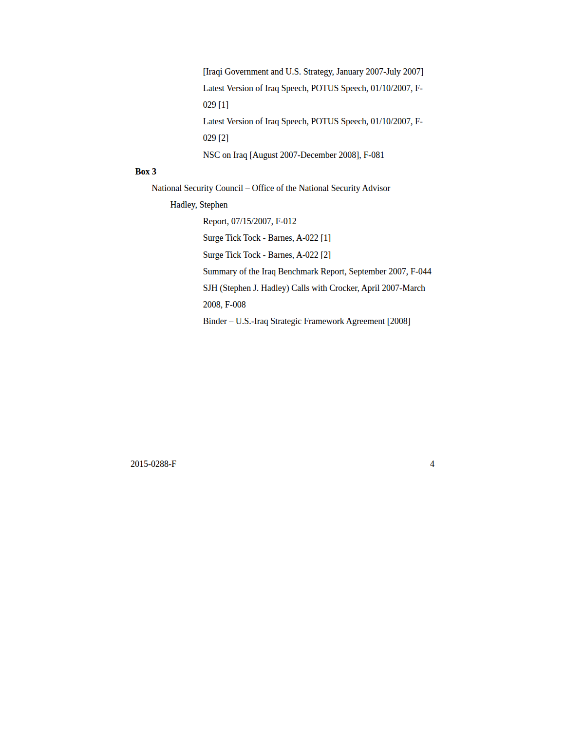[Iraqi Government and U.S. Strategy, January 2007-July 2007]
Latest Version of Iraq Speech, POTUS Speech, 01/10/2007, F-029 [1]
Latest Version of Iraq Speech, POTUS Speech, 01/10/2007, F-029 [2]
NSC on Iraq [August 2007-December 2008], F-081
Box 3
National Security Council – Office of the National Security Advisor
Hadley, Stephen
Report, 07/15/2007, F-012
Surge Tick Tock - Barnes, A-022 [1]
Surge Tick Tock - Barnes, A-022 [2]
Summary of the Iraq Benchmark Report, September 2007, F-044
SJH (Stephen J. Hadley) Calls with Crocker, April 2007-March 2008, F-008
Binder – U.S.-Iraq Strategic Framework Agreement [2008]
2015-0288-F
4